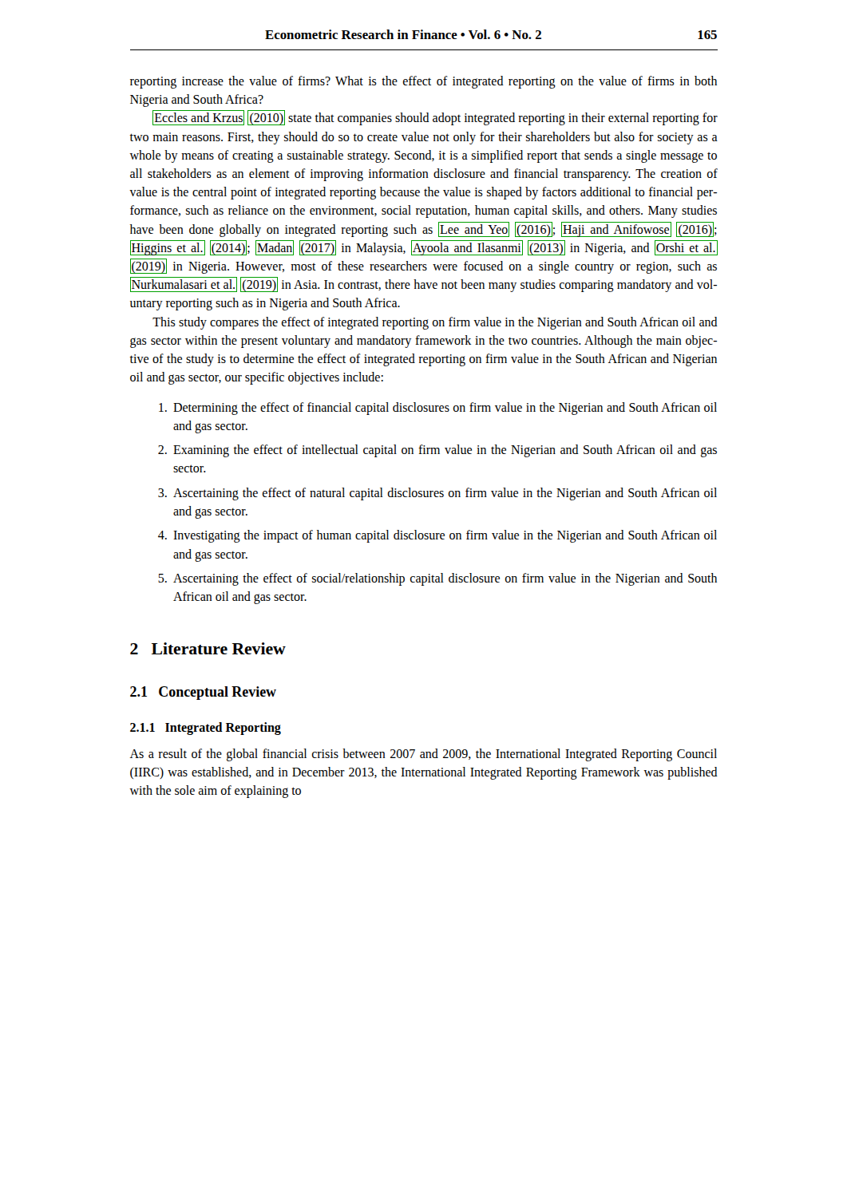Econometric Research in Finance • Vol. 6 • No. 2 165
reporting increase the value of firms? What is the effect of integrated reporting on the value of firms in both Nigeria and South Africa?
Eccles and Krzus (2010) state that companies should adopt integrated reporting in their external reporting for two main reasons. First, they should do so to create value not only for their shareholders but also for society as a whole by means of creating a sustainable strategy. Second, it is a simplified report that sends a single message to all stakeholders as an element of improving information disclosure and financial transparency. The creation of value is the central point of integrated reporting because the value is shaped by factors additional to financial performance, such as reliance on the environment, social reputation, human capital skills, and others. Many studies have been done globally on integrated reporting such as Lee and Yeo (2016); Haji and Anifowose (2016); Higgins et al. (2014); Madan (2017) in Malaysia, Ayoola and Ilasanmi (2013) in Nigeria, and Orshi et al. (2019) in Nigeria. However, most of these researchers were focused on a single country or region, such as Nurkumalasari et al. (2019) in Asia. In contrast, there have not been many studies comparing mandatory and voluntary reporting such as in Nigeria and South Africa.
This study compares the effect of integrated reporting on firm value in the Nigerian and South African oil and gas sector within the present voluntary and mandatory framework in the two countries. Although the main objective of the study is to determine the effect of integrated reporting on firm value in the South African and Nigerian oil and gas sector, our specific objectives include:
Determining the effect of financial capital disclosures on firm value in the Nigerian and South African oil and gas sector.
Examining the effect of intellectual capital on firm value in the Nigerian and South African oil and gas sector.
Ascertaining the effect of natural capital disclosures on firm value in the Nigerian and South African oil and gas sector.
Investigating the impact of human capital disclosure on firm value in the Nigerian and South African oil and gas sector.
Ascertaining the effect of social/relationship capital disclosure on firm value in the Nigerian and South African oil and gas sector.
2 Literature Review
2.1 Conceptual Review
2.1.1 Integrated Reporting
As a result of the global financial crisis between 2007 and 2009, the International Integrated Reporting Council (IIRC) was established, and in December 2013, the International Integrated Reporting Framework was published with the sole aim of explaining to